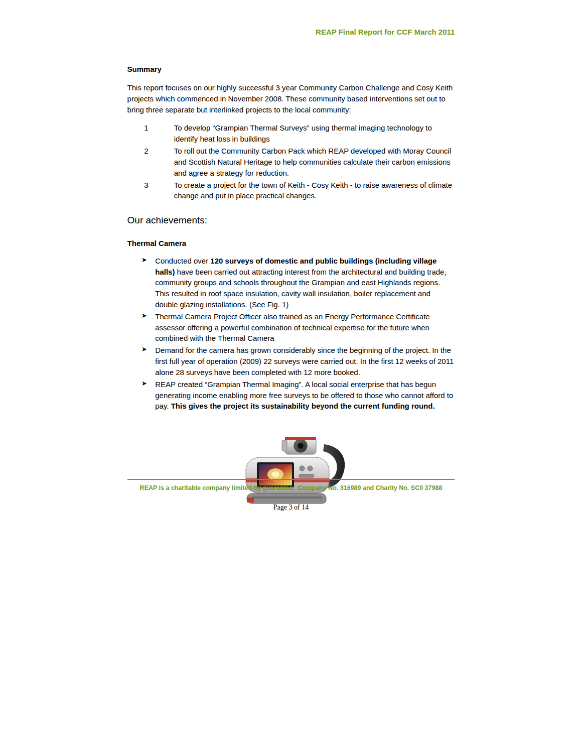REAP Final Report for CCF March 2011
Summary
This report focuses on our highly successful 3 year Community Carbon Challenge and Cosy Keith projects which commenced in November 2008. These community based interventions set out to bring three separate but interlinked projects to the local community:
1 To develop “Grampian Thermal Surveys” using thermal imaging technology to identify heat loss in buildings
2 To roll out the Community Carbon Pack which REAP developed with Moray Council and Scottish Natural Heritage to help communities calculate their carbon emissions and agree a strategy for reduction.
3 To create a project for the town of Keith - Cosy Keith - to raise awareness of climate change and put in place practical changes.
Our achievements:
Thermal Camera
Conducted over 120 surveys of domestic and public buildings (including village halls) have been carried out attracting interest from the architectural and building trade, community groups and schools throughout the Grampian and east Highlands regions. This resulted in roof space insulation, cavity wall insulation, boiler replacement and double glazing installations. (See Fig. 1)
Thermal Camera Project Officer also trained as an Energy Performance Certificate assessor offering a powerful combination of technical expertise for the future when combined with the Thermal Camera
Demand for the camera has grown considerably since the beginning of the project. In the first full year of operation (2009) 22 surveys were carried out. In the first 12 weeks of 2011 alone 28 surveys have been completed with 12 more booked.
REAP created “Grampian Thermal Imaging”. A local social enterprise that has begun generating income enabling more free surveys to be offered to those who cannot afford to pay. This gives the project its sustainability beyond the current funding round.
REAP is a charitable company limited by guarantee. Company No. 316989 and Charity No. SC0 37988
Page 3 of 14